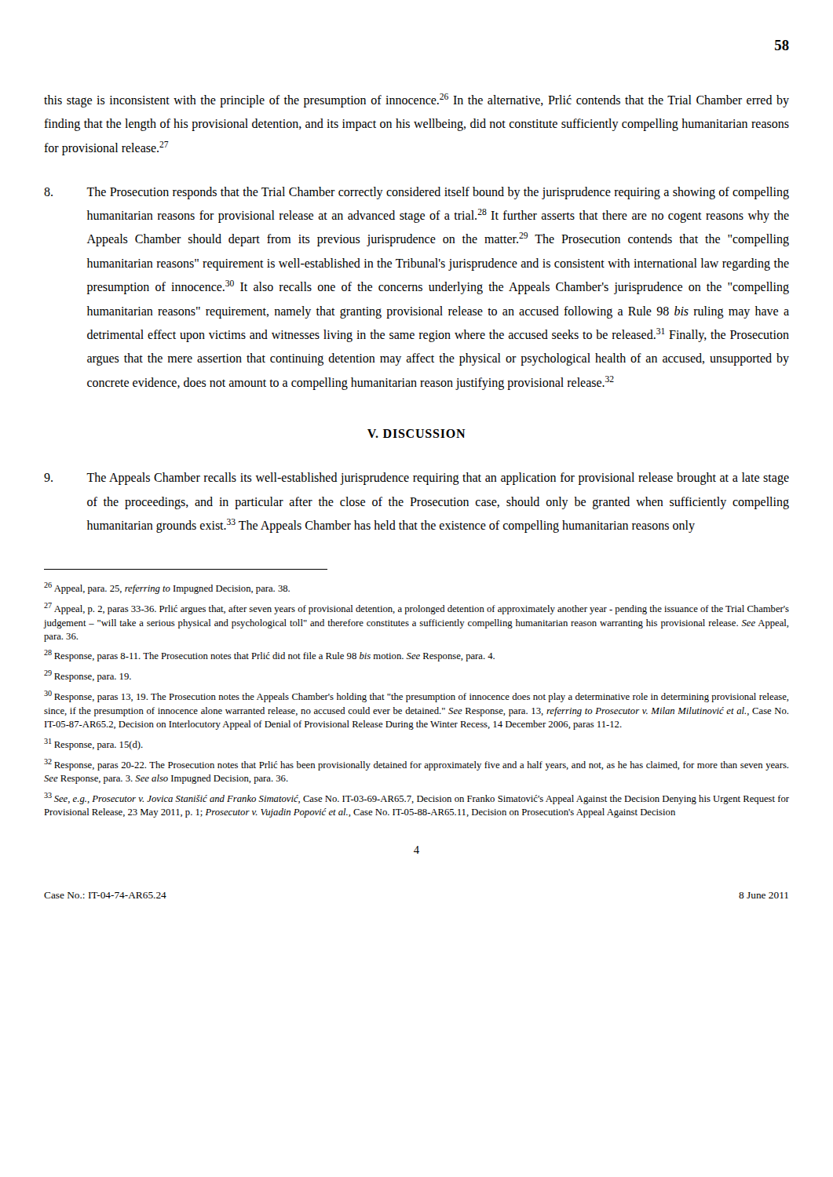58
this stage is inconsistent with the principle of the presumption of innocence.26 In the alternative, Prlić contends that the Trial Chamber erred by finding that the length of his provisional detention, and its impact on his wellbeing, did not constitute sufficiently compelling humanitarian reasons for provisional release.27
8.
The Prosecution responds that the Trial Chamber correctly considered itself bound by the jurisprudence requiring a showing of compelling humanitarian reasons for provisional release at an advanced stage of a trial.28 It further asserts that there are no cogent reasons why the Appeals Chamber should depart from its previous jurisprudence on the matter.29 The Prosecution contends that the "compelling humanitarian reasons" requirement is well-established in the Tribunal's jurisprudence and is consistent with international law regarding the presumption of innocence.30 It also recalls one of the concerns underlying the Appeals Chamber's jurisprudence on the "compelling humanitarian reasons" requirement, namely that granting provisional release to an accused following a Rule 98 bis ruling may have a detrimental effect upon victims and witnesses living in the same region where the accused seeks to be released.31 Finally, the Prosecution argues that the mere assertion that continuing detention may affect the physical or psychological health of an accused, unsupported by concrete evidence, does not amount to a compelling humanitarian reason justifying provisional release.32
V. DISCUSSION
9.
The Appeals Chamber recalls its well-established jurisprudence requiring that an application for provisional release brought at a late stage of the proceedings, and in particular after the close of the Prosecution case, should only be granted when sufficiently compelling humanitarian grounds exist.33 The Appeals Chamber has held that the existence of compelling humanitarian reasons only
26 Appeal, para. 25, referring to Impugned Decision, para. 38.
27 Appeal, p. 2, paras 33-36. Prlić argues that, after seven years of provisional detention, a prolonged detention of approximately another year - pending the issuance of the Trial Chamber's judgement – "will take a serious physical and psychological toll" and therefore constitutes a sufficiently compelling humanitarian reason warranting his provisional release. See Appeal, para. 36.
28 Response, paras 8-11. The Prosecution notes that Prlić did not file a Rule 98 bis motion. See Response, para. 4.
29 Response, para. 19.
30 Response, paras 13, 19. The Prosecution notes the Appeals Chamber's holding that "the presumption of innocence does not play a determinative role in determining provisional release, since, if the presumption of innocence alone warranted release, no accused could ever be detained." See Response, para. 13, referring to Prosecutor v. Milan Milutinović et al., Case No. IT-05-87-AR65.2, Decision on Interlocutory Appeal of Denial of Provisional Release During the Winter Recess, 14 December 2006, paras 11-12.
31 Response, para. 15(d).
32 Response, paras 20-22. The Prosecution notes that Prlić has been provisionally detained for approximately five and a half years, and not, as he has claimed, for more than seven years. See Response, para. 3. See also Impugned Decision, para. 36.
33 See, e.g., Prosecutor v. Jovica Stanišić and Franko Simatović, Case No. IT-03-69-AR65.7, Decision on Franko Simatović's Appeal Against the Decision Denying his Urgent Request for Provisional Release, 23 May 2011, p. 1; Prosecutor v. Vujadin Popović et al., Case No. IT-05-88-AR65.11, Decision on Prosecution's Appeal Against Decision
4
Case No.: IT-04-74-AR65.24 8 June 2011